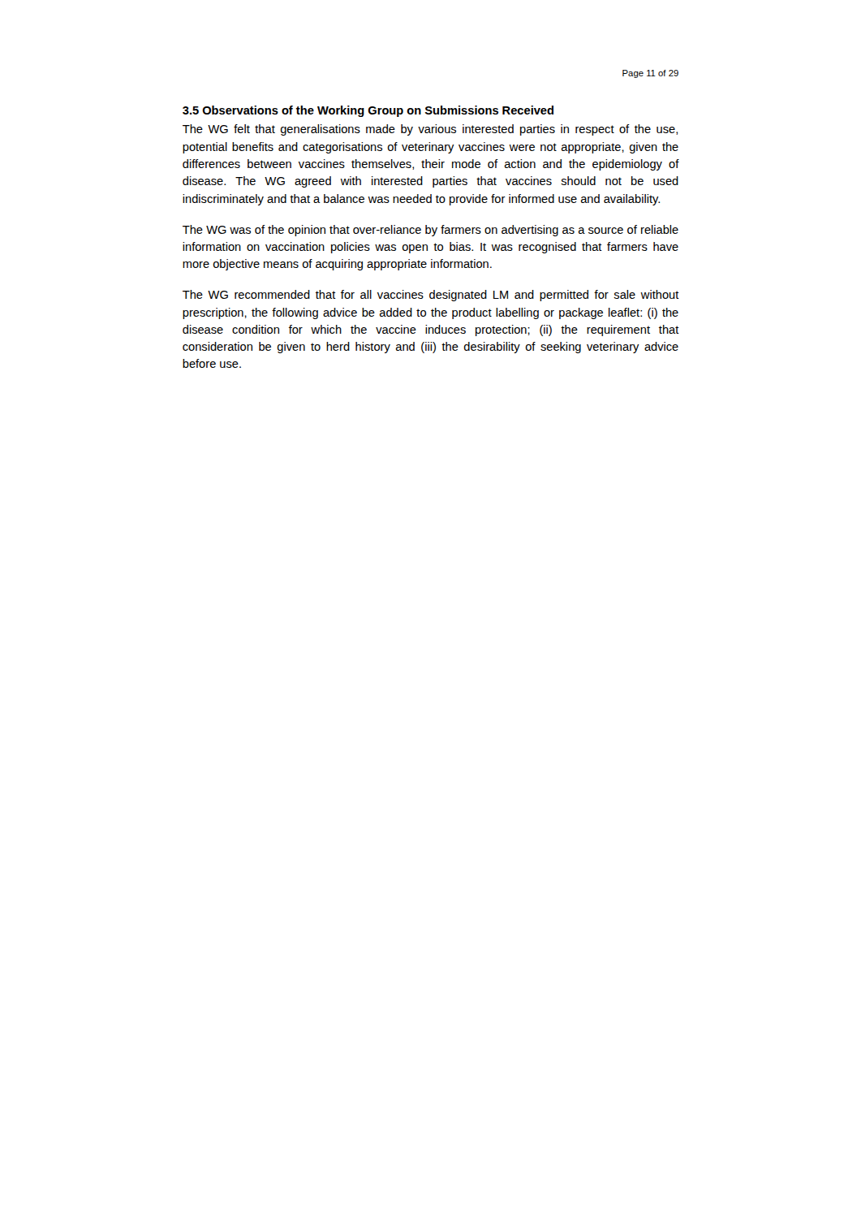Page 11 of 29
3.5 Observations of the Working Group on Submissions Received
The WG felt that generalisations made by various interested parties in respect of the use, potential benefits and categorisations of veterinary vaccines were not appropriate, given the differences between vaccines themselves, their mode of action and the epidemiology of disease. The WG agreed with interested parties that vaccines should not be used indiscriminately and that a balance was needed to provide for informed use and availability.
The WG was of the opinion that over-reliance by farmers on advertising as a source of reliable information on vaccination policies was open to bias. It was recognised that farmers have more objective means of acquiring appropriate information.
The WG recommended that for all vaccines designated LM and permitted for sale without prescription, the following advice be added to the product labelling or package leaflet: (i) the disease condition for which the vaccine induces protection; (ii) the requirement that consideration be given to herd history and (iii) the desirability of seeking veterinary advice before use.